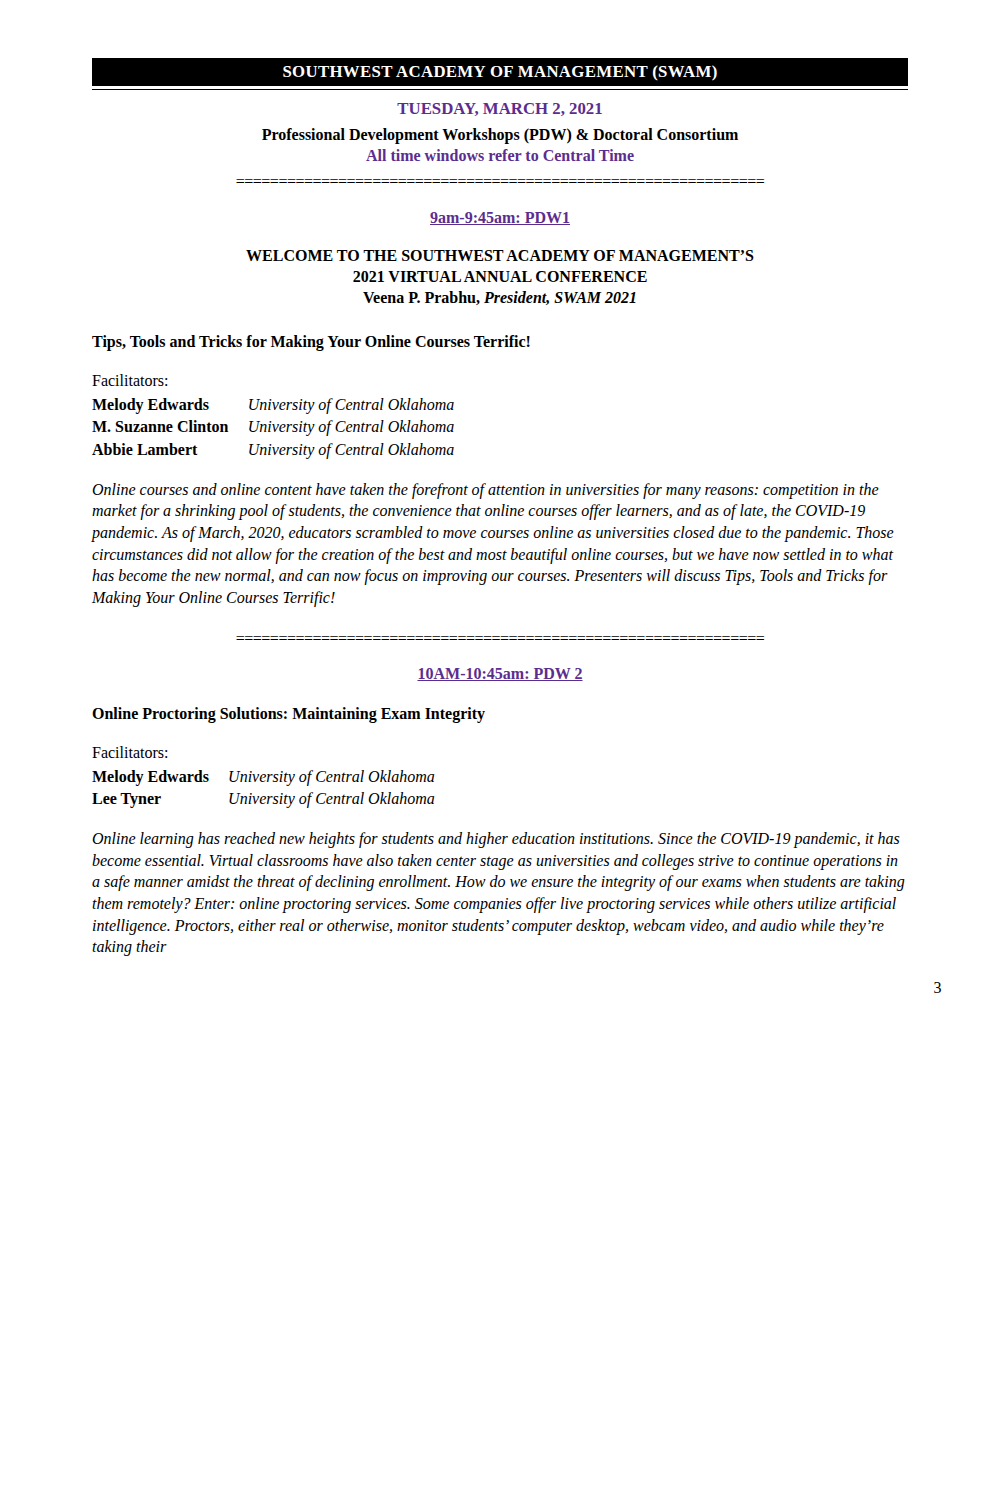SOUTHWEST ACADEMY OF MANAGEMENT (SWAM)
TUESDAY, MARCH 2, 2021
Professional Development Workshops (PDW) & Doctoral Consortium
All time windows refer to Central Time
==============================================================
9am-9:45am: PDW1
WELCOME TO THE SOUTHWEST ACADEMY OF MANAGEMENT’S
2021 VIRTUAL ANNUAL CONFERENCE
Veena P. Prabhu, President, SWAM 2021
Tips, Tools and Tricks for Making Your Online Courses Terrific!
Facilitators:
| Melody Edwards | University of Central Oklahoma |
| M. Suzanne Clinton | University of Central Oklahoma |
| Abbie Lambert | University of Central Oklahoma |
Online courses and online content have taken the forefront of attention in universities for many reasons: competition in the market for a shrinking pool of students, the convenience that online courses offer learners, and as of late, the COVID-19 pandemic. As of March, 2020, educators scrambled to move courses online as universities closed due to the pandemic. Those circumstances did not allow for the creation of the best and most beautiful online courses, but we have now settled in to what has become the new normal, and can now focus on improving our courses. Presenters will discuss Tips, Tools and Tricks for Making Your Online Courses Terrific!
==============================================================
10AM-10:45am: PDW 2
Online Proctoring Solutions: Maintaining Exam Integrity
Facilitators:
| Melody Edwards | University of Central Oklahoma |
| Lee Tyner | University of Central Oklahoma |
Online learning has reached new heights for students and higher education institutions. Since the COVID-19 pandemic, it has become essential. Virtual classrooms have also taken center stage as universities and colleges strive to continue operations in a safe manner amidst the threat of declining enrollment. How do we ensure the integrity of our exams when students are taking them remotely? Enter: online proctoring services. Some companies offer live proctoring services while others utilize artificial intelligence. Proctors, either real or otherwise, monitor students’ computer desktop, webcam video, and audio while they’re taking their
3